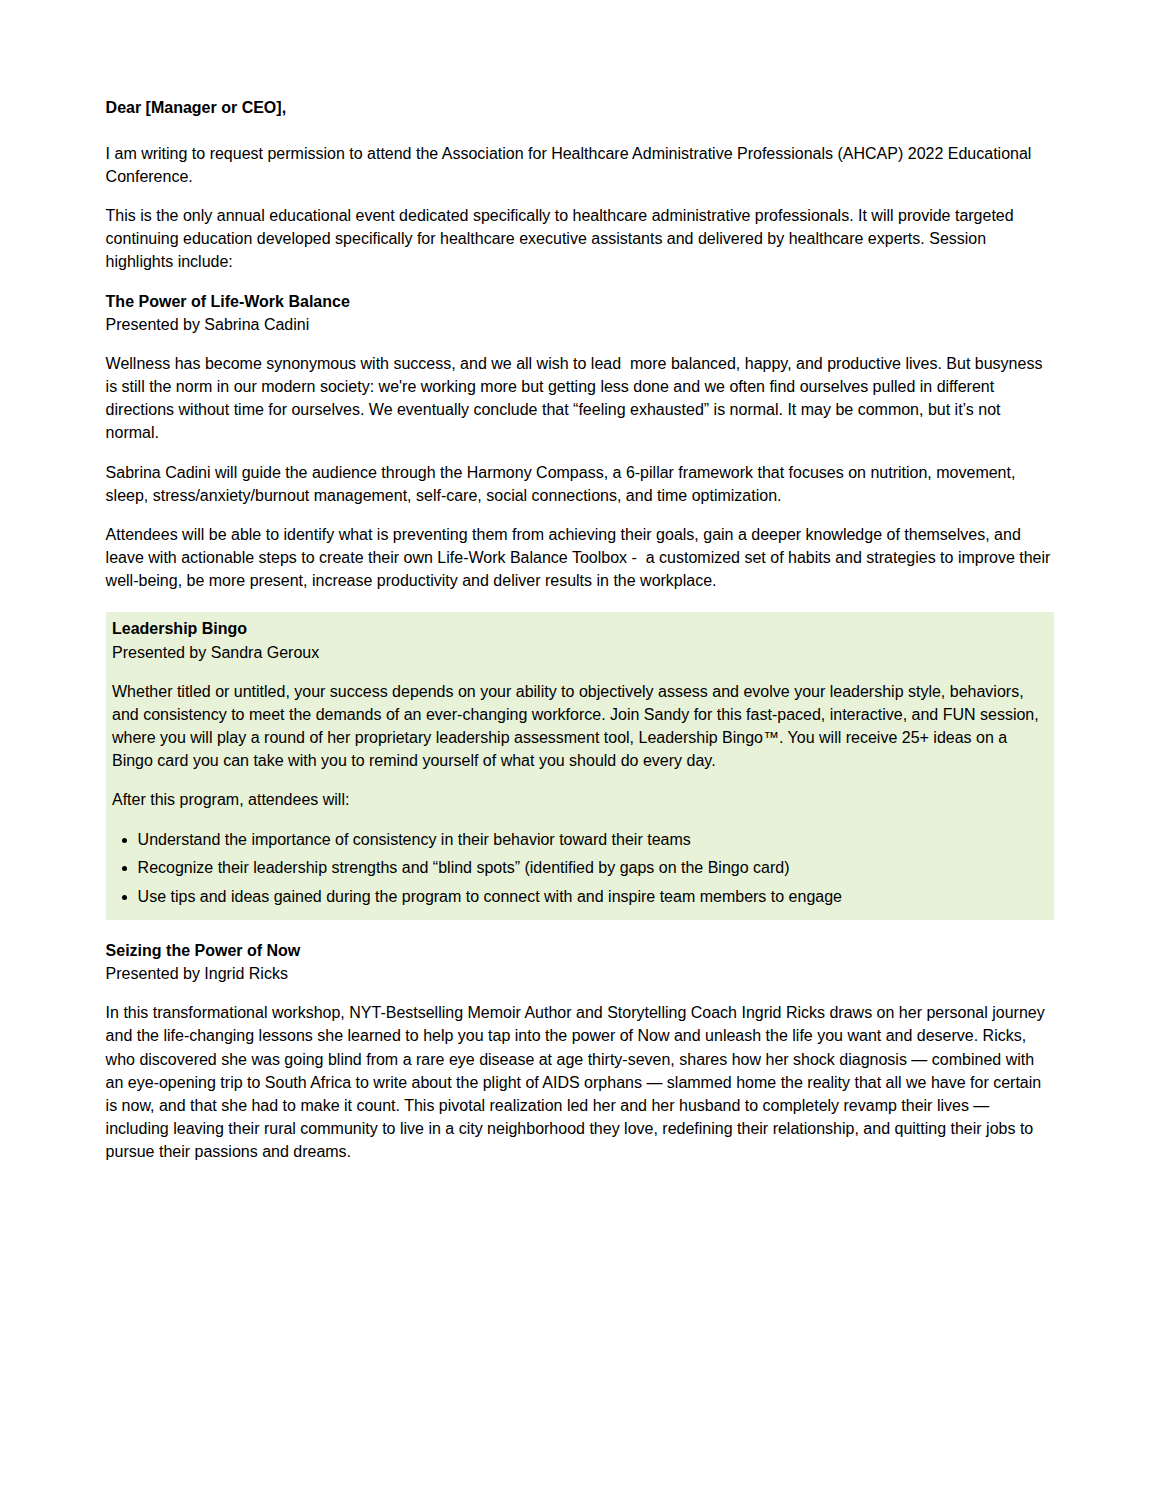Dear [Manager or CEO],
I am writing to request permission to attend the Association for Healthcare Administrative Professionals (AHCAP) 2022 Educational Conference.
This is the only annual educational event dedicated specifically to healthcare administrative professionals. It will provide targeted continuing education developed specifically for healthcare executive assistants and delivered by healthcare experts. Session highlights include:
The Power of Life-Work Balance
Presented by Sabrina Cadini
Wellness has become synonymous with success, and we all wish to lead more balanced, happy, and productive lives. But busyness is still the norm in our modern society: we're working more but getting less done and we often find ourselves pulled in different directions without time for ourselves. We eventually conclude that “feeling exhausted” is normal. It may be common, but it’s not normal.
Sabrina Cadini will guide the audience through the Harmony Compass, a 6-pillar framework that focuses on nutrition, movement, sleep, stress/anxiety/burnout management, self-care, social connections, and time optimization.
Attendees will be able to identify what is preventing them from achieving their goals, gain a deeper knowledge of themselves, and leave with actionable steps to create their own Life-Work Balance Toolbox - a customized set of habits and strategies to improve their well-being, be more present, increase productivity and deliver results in the workplace.
Leadership Bingo
Presented by Sandra Geroux
Whether titled or untitled, your success depends on your ability to objectively assess and evolve your leadership style, behaviors, and consistency to meet the demands of an ever-changing workforce. Join Sandy for this fast-paced, interactive, and FUN session, where you will play a round of her proprietary leadership assessment tool, Leadership Bingo™. You will receive 25+ ideas on a Bingo card you can take with you to remind yourself of what you should do every day.
After this program, attendees will:
Understand the importance of consistency in their behavior toward their teams
Recognize their leadership strengths and “blind spots” (identified by gaps on the Bingo card)
Use tips and ideas gained during the program to connect with and inspire team members to engage
Seizing the Power of Now
Presented by Ingrid Ricks
In this transformational workshop, NYT-Bestselling Memoir Author and Storytelling Coach Ingrid Ricks draws on her personal journey and the life-changing lessons she learned to help you tap into the power of Now and unleash the life you want and deserve. Ricks, who discovered she was going blind from a rare eye disease at age thirty-seven, shares how her shock diagnosis — combined with an eye-opening trip to South Africa to write about the plight of AIDS orphans — slammed home the reality that all we have for certain is now, and that she had to make it count. This pivotal realization led her and her husband to completely revamp their lives — including leaving their rural community to live in a city neighborhood they love, redefining their relationship, and quitting their jobs to pursue their passions and dreams.